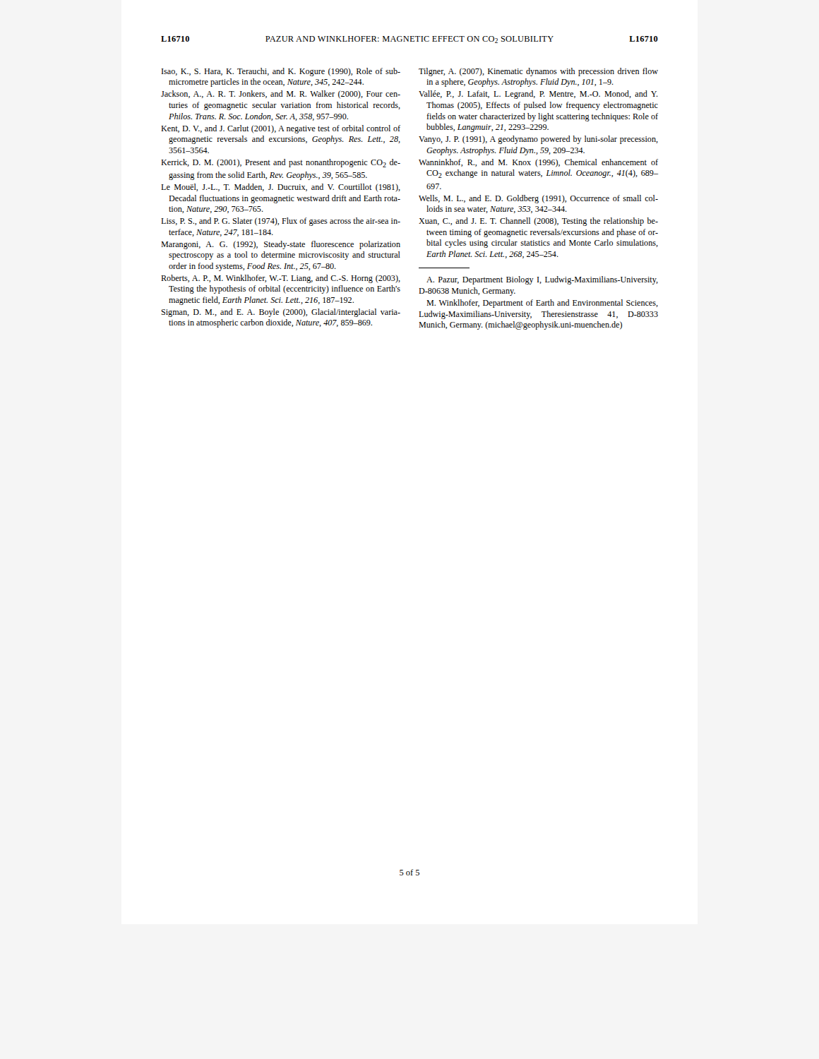L16710 PAZUR AND WINKLHOFER: MAGNETIC EFFECT ON CO2 SOLUBILITY L16710
Isao, K., S. Hara, K. Terauchi, and K. Kogure (1990), Role of sub-micrometre particles in the ocean, Nature, 345, 242–244.
Jackson, A., A. R. T. Jonkers, and M. R. Walker (2000), Four centuries of geomagnetic secular variation from historical records, Philos. Trans. R. Soc. London, Ser. A, 358, 957–990.
Kent, D. V., and J. Carlut (2001), A negative test of orbital control of geomagnetic reversals and excursions, Geophys. Res. Lett., 28, 3561–3564.
Kerrick, D. M. (2001), Present and past nonanthropogenic CO2 degassing from the solid Earth, Rev. Geophys., 39, 565–585.
Le Mouël, J.-L., T. Madden, J. Ducruix, and V. Courtillot (1981), Decadal fluctuations in geomagnetic westward drift and Earth rotation, Nature, 290, 763–765.
Liss, P. S., and P. G. Slater (1974), Flux of gases across the air-sea interface, Nature, 247, 181–184.
Marangoni, A. G. (1992), Steady-state fluorescence polarization spectroscopy as a tool to determine microviscosity and structural order in food systems, Food Res. Int., 25, 67–80.
Roberts, A. P., M. Winklhofer, W.-T. Liang, and C.-S. Horng (2003), Testing the hypothesis of orbital (eccentricity) influence on Earth's magnetic field, Earth Planet. Sci. Lett., 216, 187–192.
Sigman, D. M., and E. A. Boyle (2000), Glacial/interglacial variations in atmospheric carbon dioxide, Nature, 407, 859–869.
Tilgner, A. (2007), Kinematic dynamos with precession driven flow in a sphere, Geophys. Astrophys. Fluid Dyn., 101, 1–9.
Vallée, P., J. Lafait, L. Legrand, P. Mentre, M.-O. Monod, and Y. Thomas (2005), Effects of pulsed low frequency electromagnetic fields on water characterized by light scattering techniques: Role of bubbles, Langmuir, 21, 2293–2299.
Vanyo, J. P. (1991), A geodynamo powered by luni-solar precession, Geophys. Astrophys. Fluid Dyn., 59, 209–234.
Wanninkhof, R., and M. Knox (1996), Chemical enhancement of CO2 exchange in natural waters, Limnol. Oceanogr., 41(4), 689–697.
Wells, M. L., and E. D. Goldberg (1991), Occurrence of small colloids in sea water, Nature, 353, 342–344.
Xuan, C., and J. E. T. Channell (2008), Testing the relationship between timing of geomagnetic reversals/excursions and phase of orbital cycles using circular statistics and Monte Carlo simulations, Earth Planet. Sci. Lett., 268, 245–254.
A. Pazur, Department Biology I, Ludwig-Maximilians-University, D-80638 Munich, Germany.
M. Winklhofer, Department of Earth and Environmental Sciences, Ludwig-Maximilians-University, Theresienstrasse 41, D-80333 Munich, Germany. (michael@geophysik.uni-muenchen.de)
5 of 5